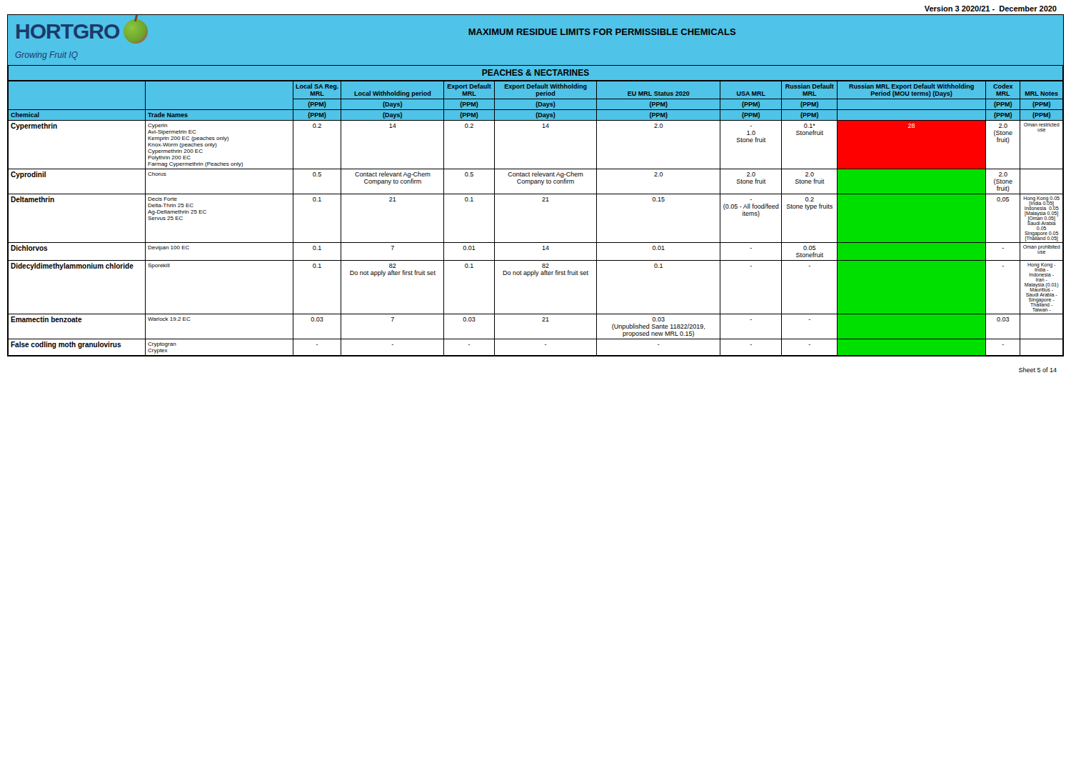Version 3 2020/21 - December 2020
HORTGRO
MAXIMUM RESIDUE LIMITS FOR PERMISSIBLE CHEMICALS
Growing Fruit IQ
PEACHES & NECTARINES
| | | Local SA Reg. MRL | Local Withholding period | Export Default MRL | Export Default Withholding period | EU MRL Status 2020 | USA MRL | Russian Default MRL | Russian MRL Export Default Withholding Period (MOU terms) (Days) | Codex MRL | MRL Notes |
| --- | --- | --- | --- | --- | --- | --- | --- | --- | --- | --- | --- |
| (PPM) | (Days) | (PPM) | (Days) | (PPM) | (PPM) | (PPM) | | (PPM) | (PPM) |
| Chemical | Trade Names | (PPM) | (Days) | (PPM) | (Days) | (PPM) | (PPM) | (PPM) | | (PPM) | (PPM) |
| Cypermethrin | Cyperin Avi-Sipermetrin EC Kemprin 200 EC (peaches only) Knox-Worm (peaches only) Cypermethrin 200 EC Polythrin 200 EC Farmag Cypermethrin (Peaches only) | 0.2 | 14 | 0.2 | 14 | 2.0 | - 1.0 Stone fruit | 0.1* Stonefruit | 28 | 2.0 (Stone fruit) | Oman restricted use |
| Cyprodinil | Chorus | 0.5 | Contact relevant Ag-Chem Company to confirm | 0.5 | Contact relevant Ag-Chem Company to confirm | 2.0 | 2.0 Stone fruit | 2.0 Stone fruit | | 2.0 (Stone fruit) | |
| Deltamethrin | Decis Forte Delta-Thrin 25 EC Ag-Deltamethrin 25 EC Servus 25 EC | 0.1 | 21 | 0.1 | 21 | 0.15 | - (0.05 - All food/feed items) | 0.2 Stone type fruits | | 0,05 | Hong Kong 0.05 [India 0.05] Indonesia 0.05 [Malaysia 0.05] [Oman 0.05] Saudi Arabia 0.05 Singapore 0.05 [Thailand 0.05] |
| Dichlorvos | Devipan 100 EC | 0.1 | 7 | 0.01 | 14 | 0.01 | - | 0.05 Stonefruit | | - | Oman prohibited use |
| Didecyldimethylammonium chloride | Sporekill | 0.1 | 82 Do not apply after first fruit set | 0.1 | 82 Do not apply after first fruit set | 0.1 | - | - | | - | Hong Kong - India - Indonesia - Iran - Malaysia (0.01) Mauritius - Saudi Arabia - Singapore - Thailand - Taiwan - |
| Emamectin benzoate | Warlock 19.2 EC | 0.03 | 7 | 0.03 | 21 | 0.03 (Unpublished Sante 11822/2019, proposed new MRL 0.15) | - | - | | 0.03 | |
| False codling moth granulovirus | Cryptogran Cryptex | - | - | - | - | - | - | - | | - | |
Sheet 5 of 14